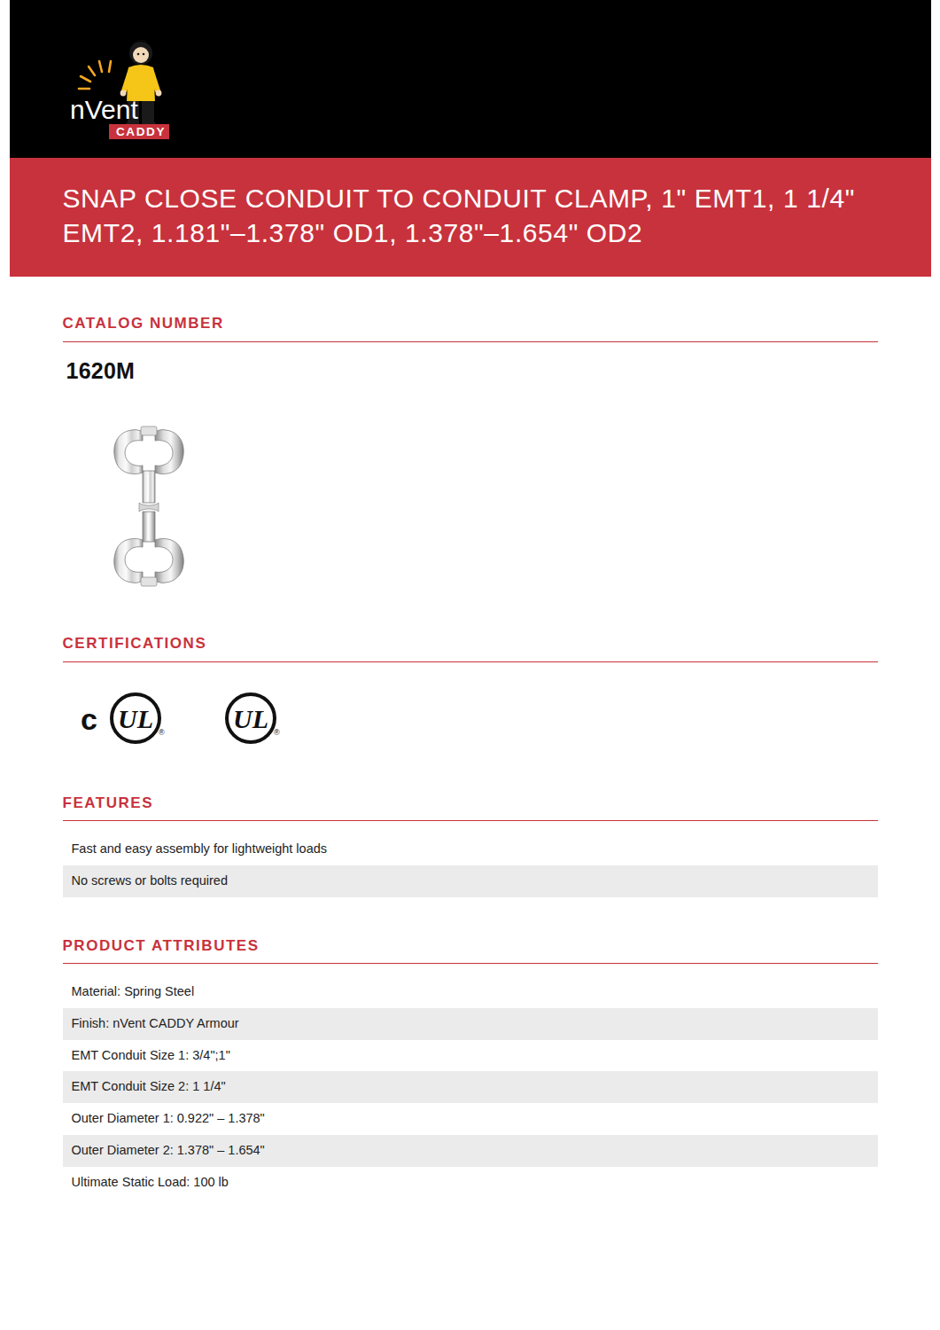nVent CADDY
Snap Close Conduit to Conduit Clamp, 1" EMT1, 1 1/4" EMT2, 1.181"–1.378" OD1, 1.378"–1.654" OD2
Catalog Number
1620M
Certifications
c UL ® UL ®
Features
Fast and easy assembly for lightweight loads
No screws or bolts required
Product Attributes
Material: Spring Steel
Finish: nVent CADDY Armour
EMT Conduit Size 1: 3/4";1"
EMT Conduit Size 2: 1 1/4"
Outer Diameter 1: 0.922" – 1.378"
Outer Diameter 2: 1.378" – 1.654"
Ultimate Static Load: 100 lb